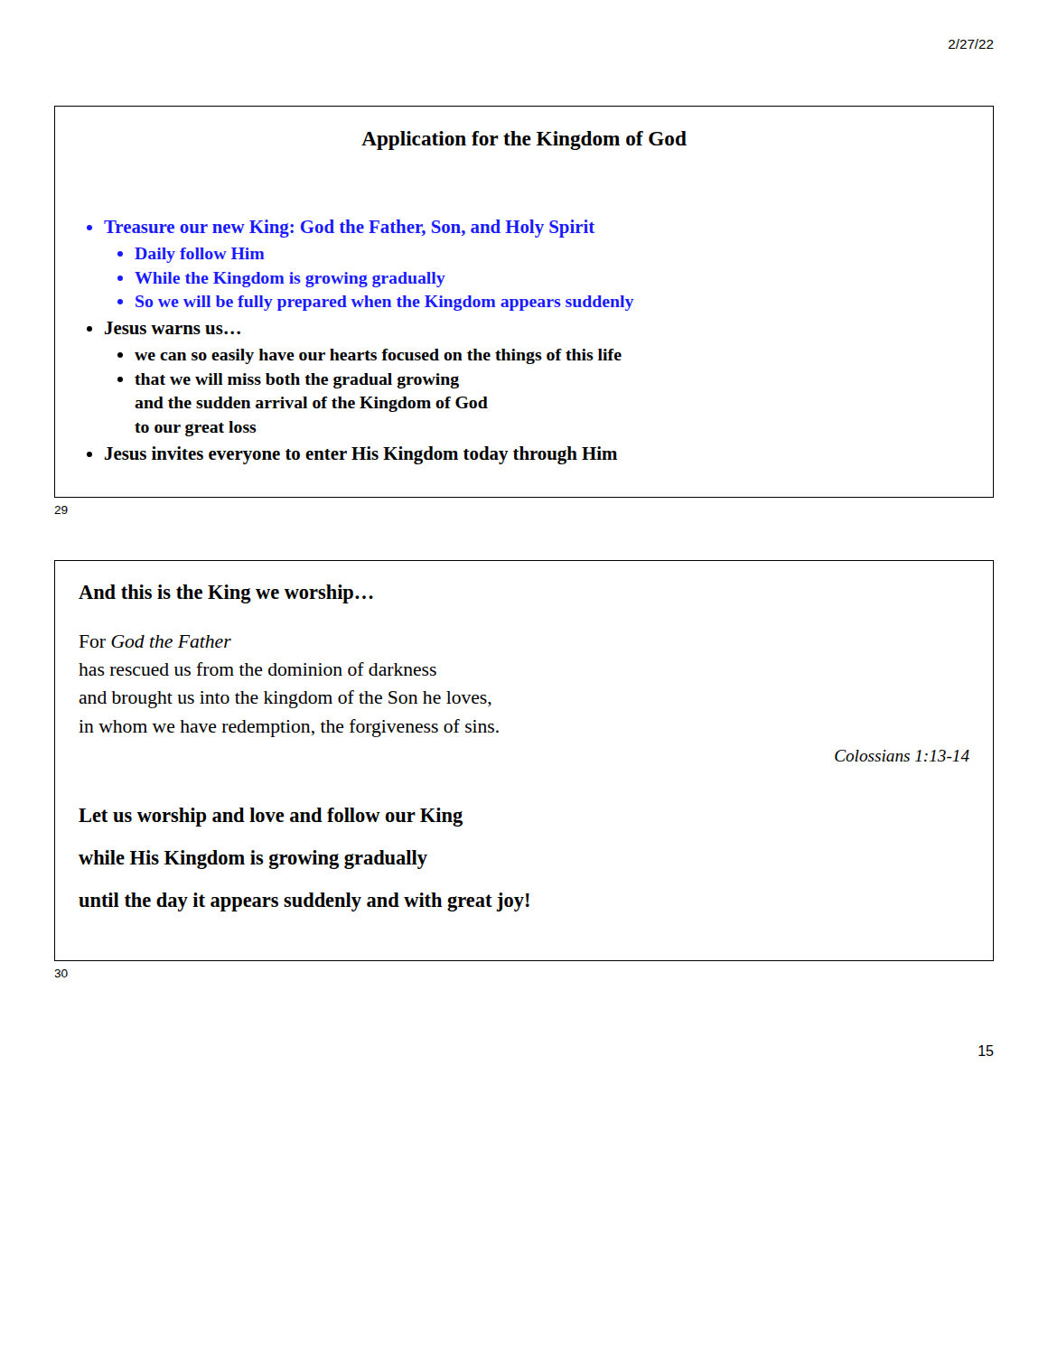2/27/22
Application for the Kingdom of God
Treasure our new King: God the Father, Son, and Holy Spirit
Daily follow Him
While the Kingdom is growing gradually
So we will be fully prepared when the Kingdom appears suddenly
Jesus warns us…
we can so easily have our hearts focused on the things of this life
that we will miss both the gradual growing
and the sudden arrival of the Kingdom of God
to our great loss
Jesus invites everyone to enter His Kingdom today through Him
29
And this is the King we worship…
For God the Father
has rescued us from the dominion of darkness
and brought us into the kingdom of the Son he loves,
in whom we have redemption, the forgiveness of sins.
Colossians 1:13-14
Let us worship and love and follow our King
while His Kingdom is growing gradually
until the day it appears suddenly and with great joy!
30
15